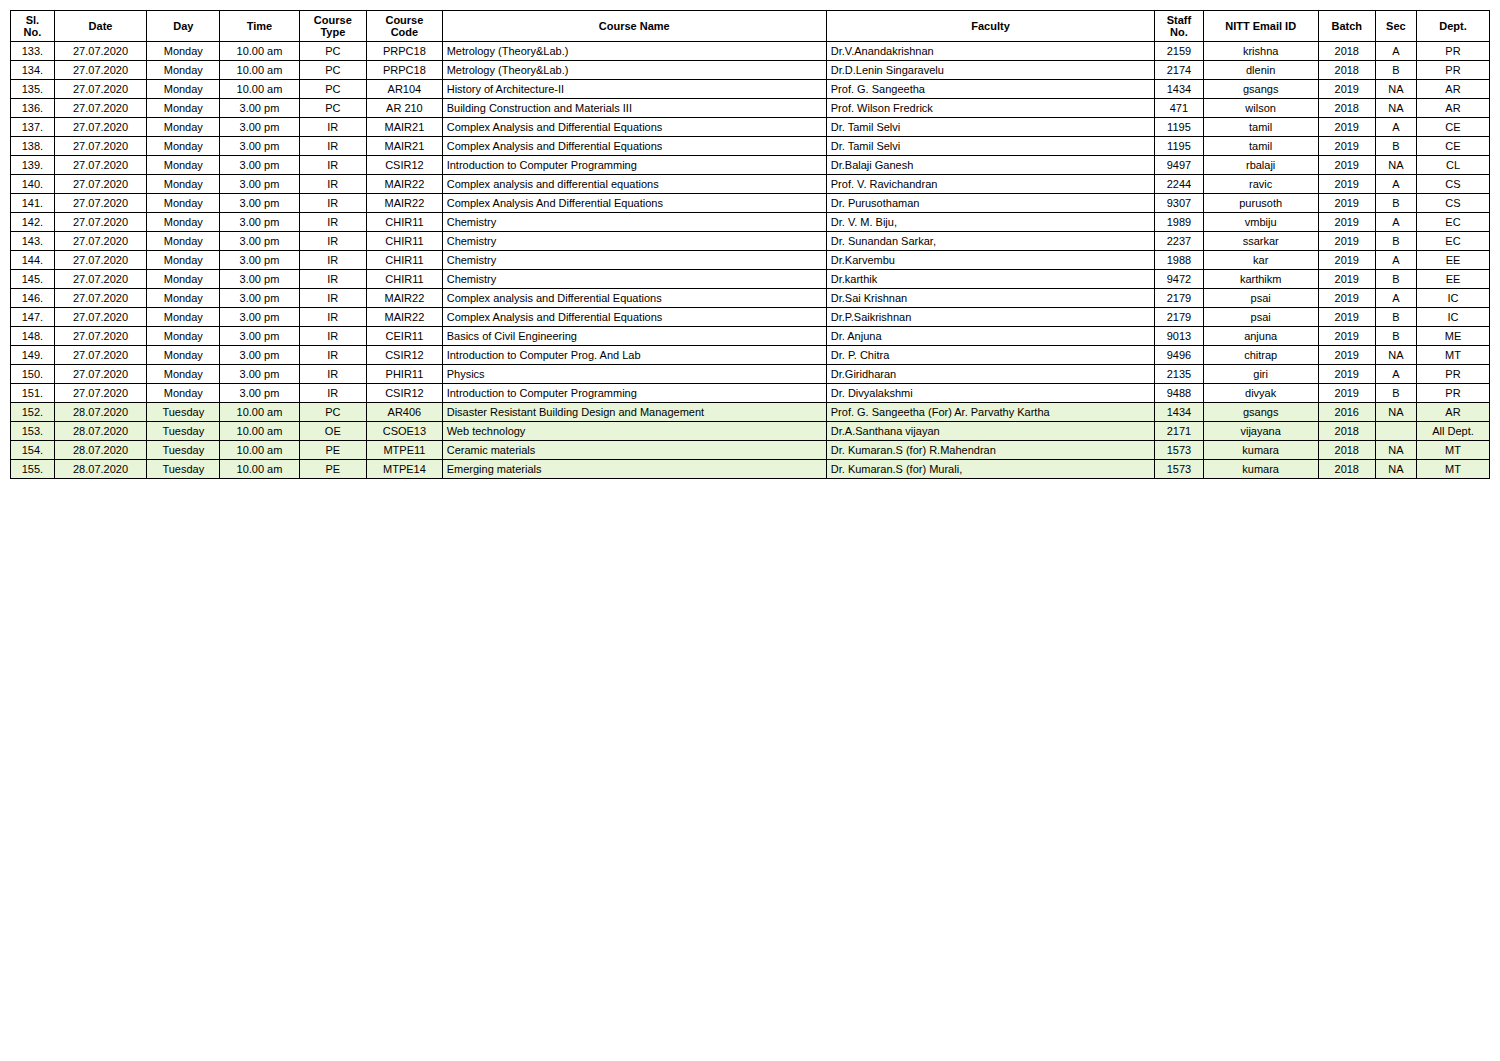| Sl. No. | Date | Day | Time | Course Type | Course Code | Course Name | Faculty | Staff No. | NITT Email ID | Batch | Sec | Dept. |
| --- | --- | --- | --- | --- | --- | --- | --- | --- | --- | --- | --- | --- |
| 133. | 27.07.2020 | Monday | 10.00 am | PC | PRPC18 | Metrology (Theory&Lab.) | Dr.V.Anandakrishnan | 2159 | krishna | 2018 | A | PR |
| 134. | 27.07.2020 | Monday | 10.00 am | PC | PRPC18 | Metrology (Theory&Lab.) | Dr.D.Lenin Singaravelu | 2174 | dlenin | 2018 | B | PR |
| 135. | 27.07.2020 | Monday | 10.00 am | PC | AR104 | History of Architecture-II | Prof. G. Sangeetha | 1434 | gsangs | 2019 | NA | AR |
| 136. | 27.07.2020 | Monday | 3.00 pm | PC | AR 210 | Building Construction and Materials III | Prof. Wilson Fredrick | 471 | wilson | 2018 | NA | AR |
| 137. | 27.07.2020 | Monday | 3.00 pm | IR | MAIR21 | Complex Analysis and Differential Equations | Dr. Tamil Selvi | 1195 | tamil | 2019 | A | CE |
| 138. | 27.07.2020 | Monday | 3.00 pm | IR | MAIR21 | Complex Analysis and Differential Equations | Dr. Tamil Selvi | 1195 | tamil | 2019 | B | CE |
| 139. | 27.07.2020 | Monday | 3.00 pm | IR | CSIR12 | Introduction to Computer Programming | Dr.Balaji Ganesh | 9497 | rbalaji | 2019 | NA | CL |
| 140. | 27.07.2020 | Monday | 3.00 pm | IR | MAIR22 | Complex analysis and differential equations | Prof. V. Ravichandran | 2244 | ravic | 2019 | A | CS |
| 141. | 27.07.2020 | Monday | 3.00 pm | IR | MAIR22 | Complex Analysis And Differential Equations | Dr. Purusothaman | 9307 | purusoth | 2019 | B | CS |
| 142. | 27.07.2020 | Monday | 3.00 pm | IR | CHIR11 | Chemistry | Dr. V. M. Biju, | 1989 | vmbiju | 2019 | A | EC |
| 143. | 27.07.2020 | Monday | 3.00 pm | IR | CHIR11 | Chemistry | Dr. Sunandan Sarkar, | 2237 | ssarkar | 2019 | B | EC |
| 144. | 27.07.2020 | Monday | 3.00 pm | IR | CHIR11 | Chemistry | Dr.Karvembu | 1988 | kar | 2019 | A | EE |
| 145. | 27.07.2020 | Monday | 3.00 pm | IR | CHIR11 | Chemistry | Dr.karthik | 9472 | karthikm | 2019 | B | EE |
| 146. | 27.07.2020 | Monday | 3.00 pm | IR | MAIR22 | Complex analysis and Differential Equations | Dr.Sai Krishnan | 2179 | psai | 2019 | A | IC |
| 147. | 27.07.2020 | Monday | 3.00 pm | IR | MAIR22 | Complex Analysis and Differential Equations | Dr.P.Saikrishnan | 2179 | psai | 2019 | B | IC |
| 148. | 27.07.2020 | Monday | 3.00 pm | IR | CEIR11 | Basics of Civil Engineering | Dr. Anjuna | 9013 | anjuna | 2019 | B | ME |
| 149. | 27.07.2020 | Monday | 3.00 pm | IR | CSIR12 | Introduction to Computer Prog. And Lab | Dr. P. Chitra | 9496 | chitrap | 2019 | NA | MT |
| 150. | 27.07.2020 | Monday | 3.00 pm | IR | PHIR11 | Physics | Dr.Giridharan | 2135 | giri | 2019 | A | PR |
| 151. | 27.07.2020 | Monday | 3.00 pm | IR | CSIR12 | Introduction to Computer Programming | Dr. Divyalakshmi | 9488 | divyak | 2019 | B | PR |
| 152. | 28.07.2020 | Tuesday | 10.00 am | PC | AR406 | Disaster Resistant Building Design and Management | Prof. G. Sangeetha (For) Ar. Parvathy Kartha | 1434 | gsangs | 2016 | NA | AR |
| 153. | 28.07.2020 | Tuesday | 10.00 am | OE | CSOE13 | Web technology | Dr.A.Santhana vijayan | 2171 | vijayana | 2018 | | All Dept. |
| 154. | 28.07.2020 | Tuesday | 10.00 am | PE | MTPE11 | Ceramic materials | Dr. Kumaran.S (for) R.Mahendran | 1573 | kumara | 2018 | NA | MT |
| 155. | 28.07.2020 | Tuesday | 10.00 am | PE | MTPE14 | Emerging materials | Dr. Kumaran.S (for) Murali, | 1573 | kumara | 2018 | NA | MT |